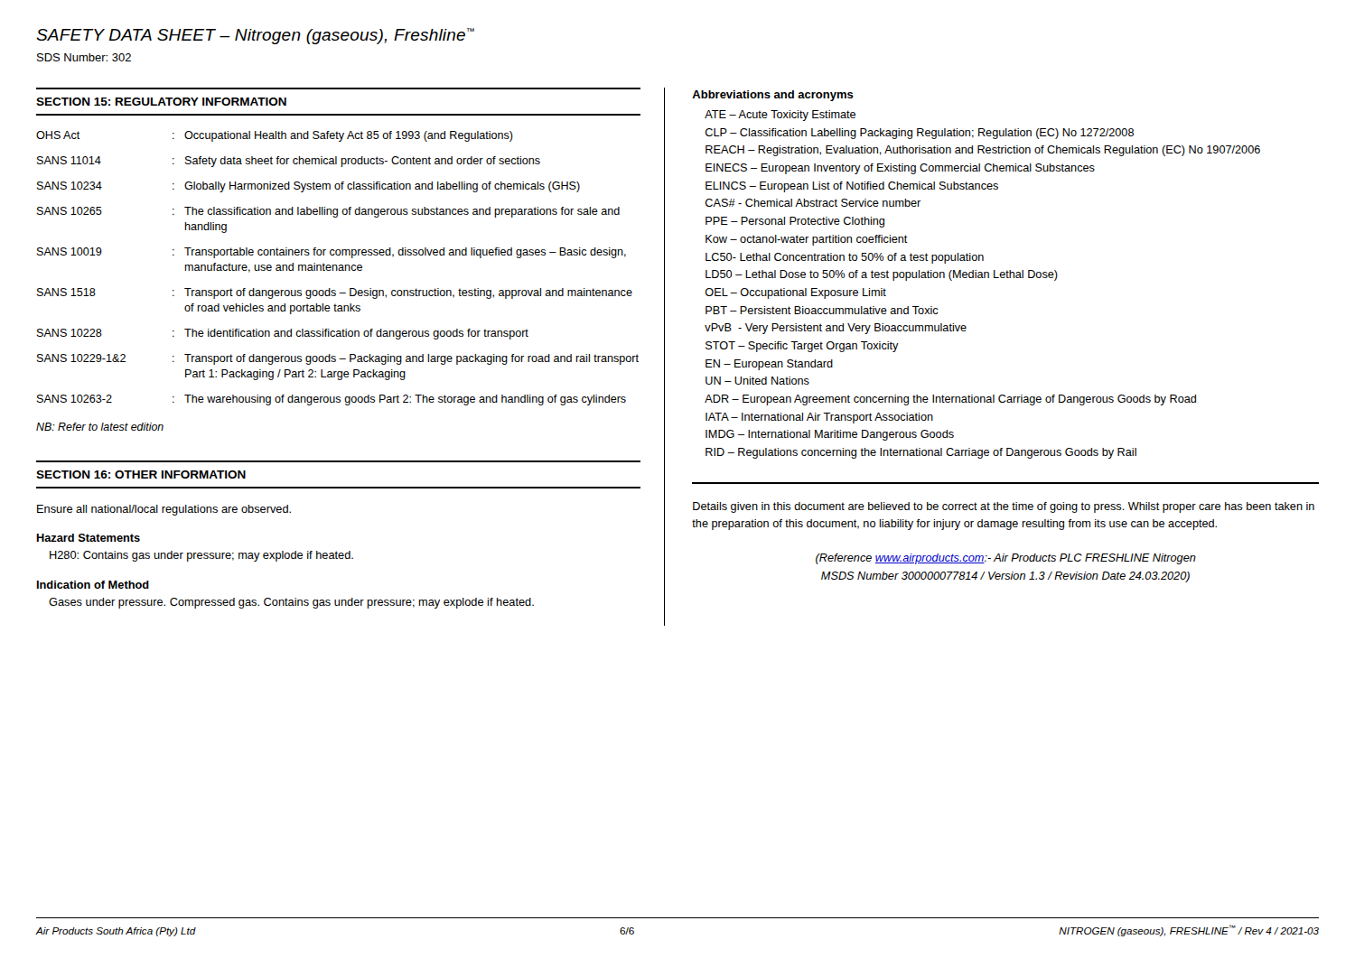SAFETY DATA SHEET – Nitrogen (gaseous), Freshline™
SDS Number: 302
SECTION 15: REGULATORY INFORMATION
| OHS Act | : | Occupational Health and Safety Act 85 of 1993 (and Regulations) |
| SANS 11014 | : | Safety data sheet for chemical products- Content and order of sections |
| SANS 10234 | : | Globally Harmonized System of classification and labelling of chemicals (GHS) |
| SANS 10265 | : | The classification and labelling of dangerous substances and preparations for sale and handling |
| SANS 10019 | : | Transportable containers for compressed, dissolved and liquefied gases – Basic design, manufacture, use and maintenance |
| SANS 1518 | : | Transport of dangerous goods – Design, construction, testing, approval and maintenance of road vehicles and portable tanks |
| SANS 10228 | : | The identification and classification of dangerous goods for transport |
| SANS 10229-1&2 | : | Transport of dangerous goods – Packaging and large packaging for road and rail transport Part 1: Packaging / Part 2: Large Packaging |
| SANS 10263-2 | : | The warehousing of dangerous goods Part 2: The storage and handling of gas cylinders |
NB: Refer to latest edition
SECTION 16: OTHER INFORMATION
Ensure all national/local regulations are observed.
Hazard Statements
H280: Contains gas under pressure; may explode if heated.
Indication of Method
Gases under pressure. Compressed gas. Contains gas under pressure; may explode if heated.
Abbreviations and acronyms
ATE – Acute Toxicity Estimate
CLP – Classification Labelling Packaging Regulation; Regulation (EC) No 1272/2008
REACH – Registration, Evaluation, Authorisation and Restriction of Chemicals Regulation (EC) No 1907/2006
EINECS – European Inventory of Existing Commercial Chemical Substances
ELINCS – European List of Notified Chemical Substances
CAS# - Chemical Abstract Service number
PPE – Personal Protective Clothing
Kow – octanol-water partition coefficient
LC50- Lethal Concentration to 50% of a test population
LD50 – Lethal Dose to 50% of a test population (Median Lethal Dose)
OEL – Occupational Exposure Limit
PBT – Persistent Bioaccummulative and Toxic
vPvB - Very Persistent and Very Bioaccummulative
STOT – Specific Target Organ Toxicity
EN – European Standard
UN – United Nations
ADR – European Agreement concerning the International Carriage of Dangerous Goods by Road
IATA – International Air Transport Association
IMDG – International Maritime Dangerous Goods
RID – Regulations concerning the International Carriage of Dangerous Goods by Rail
Details given in this document are believed to be correct at the time of going to press. Whilst proper care has been taken in the preparation of this document, no liability for injury or damage resulting from its use can be accepted.
(Reference www.airproducts.com:- Air Products PLC FRESHLINE Nitrogen
MSDS Number 300000077814 / Version 1.3 / Revision Date 24.03.2020)
Air Products South Africa (Pty) Ltd
6/6
NITROGEN (gaseous), FRESHLINE™ / Rev 4 / 2021-03